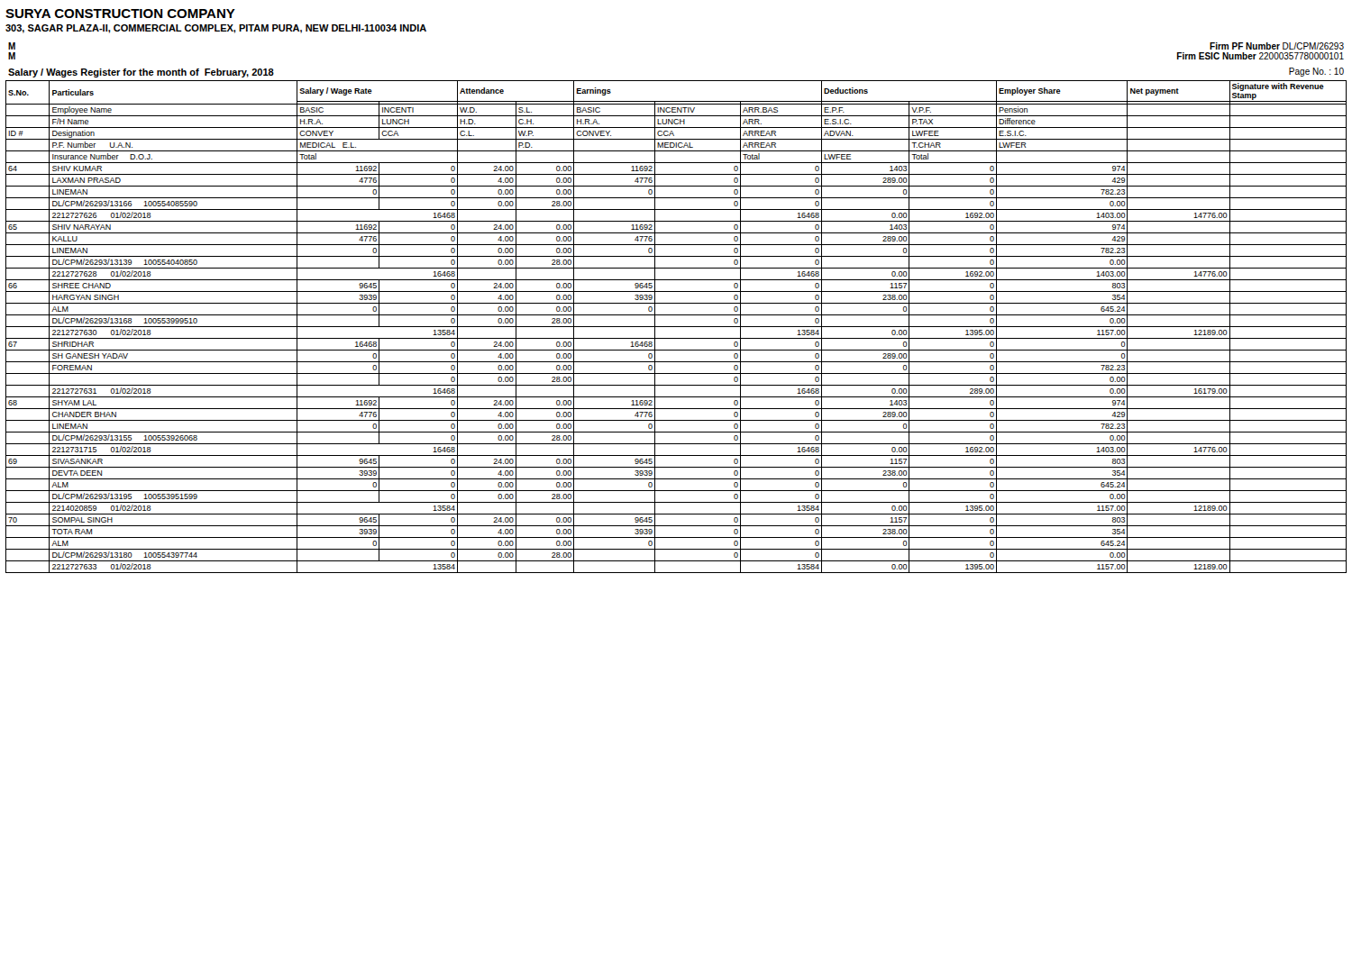SURYA CONSTRUCTION COMPANY
303, SAGAR PLAZA-II, COMMERCIAL COMPLEX, PITAM PURA, NEW DELHI-110034 INDIA
| M M | Firm PF Number DL/CPM/26293 Firm ESIC Number 22000357780000101 |
| Salary / Wages Register for the month of February, 2018 | Page No. : 10 |
| S.No. | Particulars | Salary / Wage Rate | Attendance | Earnings | Deductions | Employer Share | Net payment | Signature with Revenue Stamp |
| --- | --- | --- | --- | --- | --- | --- | --- | --- |
| | Employee Name | BASIC | INCENTI | W.D. | S.L. | BASIC | INCENTIV | ARR.BAS | E.P.F. | V.P.F. | Pension | | |
| | F/H Name | H.R.A. | LUNCH | H.D. | C.H. | H.R.A. | LUNCH | ARR. | E.S.I.C. | P.TAX | Difference | | |
| ID # | Designation | CONVEY | CCA | C.L. | W.P. | CONVEY. | CCA | ARREAR | ADVAN. | LWFEE | E.S.I.C. | | |
| | P.F. Number U.A.N. | MEDICAL E.L. | | P.D. | | MEDICAL | ARREAR | | T.CHAR | LWFER | | |
| | Insurance Number D.O.J. | Total | | | | | Total | LWFEE | Total | | | |
| 64 | SHIV KUMAR | 11692 | 0 | 24.00 | 0.00 | 11692 | 0 | 0 | 1403 | 0 | 974 | | |
| | LAXMAN PRASAD | 4776 | 0 | 4.00 | 0.00 | 4776 | 0 | 0 | 289.00 | 0 | 429 | | |
| | LINEMAN | 0 | 0 | 0.00 | 0.00 | 0 | 0 | 0 | 0 | 0 | 782.23 | | |
| | DL/CPM/26293/13166 100554085590 | | 0 | 0.00 | 28.00 | | 0 | 0 | | 0 | 0.00 | | |
| | 2212727626 01/02/2018 | 16468 | | | | | 16468 | 0.00 | 1692.00 | 1403.00 | 14776.00 | |
| 65 | SHIV NARAYAN | 11692 | 0 | 24.00 | 0.00 | 11692 | 0 | 0 | 1403 | 0 | 974 | | |
| | KALLU | 4776 | 0 | 4.00 | 0.00 | 4776 | 0 | 0 | 289.00 | 0 | 429 | | |
| | LINEMAN | 0 | 0 | 0.00 | 0.00 | 0 | 0 | 0 | 0 | 0 | 782.23 | | |
| | DL/CPM/26293/13139 100554040850 | | 0 | 0.00 | 28.00 | | 0 | 0 | | 0 | 0.00 | | |
| | 2212727628 01/02/2018 | 16468 | | | | | 16468 | 0.00 | 1692.00 | 1403.00 | 14776.00 | |
| 66 | SHREE CHAND | 9645 | 0 | 24.00 | 0.00 | 9645 | 0 | 0 | 1157 | 0 | 803 | | |
| | HARGYAN SINGH | 3939 | 0 | 4.00 | 0.00 | 3939 | 0 | 0 | 238.00 | 0 | 354 | | |
| | ALM | 0 | 0 | 0.00 | 0.00 | 0 | 0 | 0 | 0 | 0 | 645.24 | | |
| | DL/CPM/26293/13168 100553999510 | | 0 | 0.00 | 28.00 | | 0 | 0 | | 0 | 0.00 | | |
| | 2212727630 01/02/2018 | 13584 | | | | | 13584 | 0.00 | 1395.00 | 1157.00 | 12189.00 | |
| 67 | SHRIDHAR | 16468 | 0 | 24.00 | 0.00 | 16468 | 0 | 0 | 0 | 0 | 0 | | |
| | SH GANESH YADAV | 0 | 0 | 4.00 | 0.00 | 0 | 0 | 0 | 289.00 | 0 | 0 | | |
| | FOREMAN | 0 | 0 | 0.00 | 0.00 | 0 | 0 | 0 | 0 | 0 | 782.23 | | |
| | | | 0 | 0.00 | 28.00 | | 0 | 0 | | 0 | 0.00 | | |
| | 2212727631 01/02/2018 | 16468 | | | | | 16468 | 0.00 | 289.00 | 0.00 | 16179.00 | |
| 68 | SHYAM LAL | 11692 | 0 | 24.00 | 0.00 | 11692 | 0 | 0 | 1403 | 0 | 974 | | |
| | CHANDER BHAN | 4776 | 0 | 4.00 | 0.00 | 4776 | 0 | 0 | 289.00 | 0 | 429 | | |
| | LINEMAN | 0 | 0 | 0.00 | 0.00 | 0 | 0 | 0 | 0 | 0 | 782.23 | | |
| | DL/CPM/26293/13155 100553926068 | | 0 | 0.00 | 28.00 | | 0 | 0 | | 0 | 0.00 | | |
| | 2212731715 01/02/2018 | 16468 | | | | | 16468 | 0.00 | 1692.00 | 1403.00 | 14776.00 | |
| 69 | SIVASANKAR | 9645 | 0 | 24.00 | 0.00 | 9645 | 0 | 0 | 1157 | 0 | 803 | | |
| | DEVTA DEEN | 3939 | 0 | 4.00 | 0.00 | 3939 | 0 | 0 | 238.00 | 0 | 354 | | |
| | ALM | 0 | 0 | 0.00 | 0.00 | 0 | 0 | 0 | 0 | 0 | 645.24 | | |
| | DL/CPM/26293/13195 100553951599 | | 0 | 0.00 | 28.00 | | 0 | 0 | | 0 | 0.00 | | |
| | 2214020859 01/02/2018 | 13584 | | | | | 13584 | 0.00 | 1395.00 | 1157.00 | 12189.00 | |
| 70 | SOMPAL SINGH | 9645 | 0 | 24.00 | 0.00 | 9645 | 0 | 0 | 1157 | 0 | 803 | | |
| | TOTA RAM | 3939 | 0 | 4.00 | 0.00 | 3939 | 0 | 0 | 238.00 | 0 | 354 | | |
| | ALM | 0 | 0 | 0.00 | 0.00 | 0 | 0 | 0 | 0 | 0 | 645.24 | | |
| | DL/CPM/26293/13180 100554397744 | | 0 | 0.00 | 28.00 | | 0 | 0 | | 0 | 0.00 | | |
| | 2212727633 01/02/2018 | 13584 | | | | | 13584 | 0.00 | 1395.00 | 1157.00 | 12189.00 | |